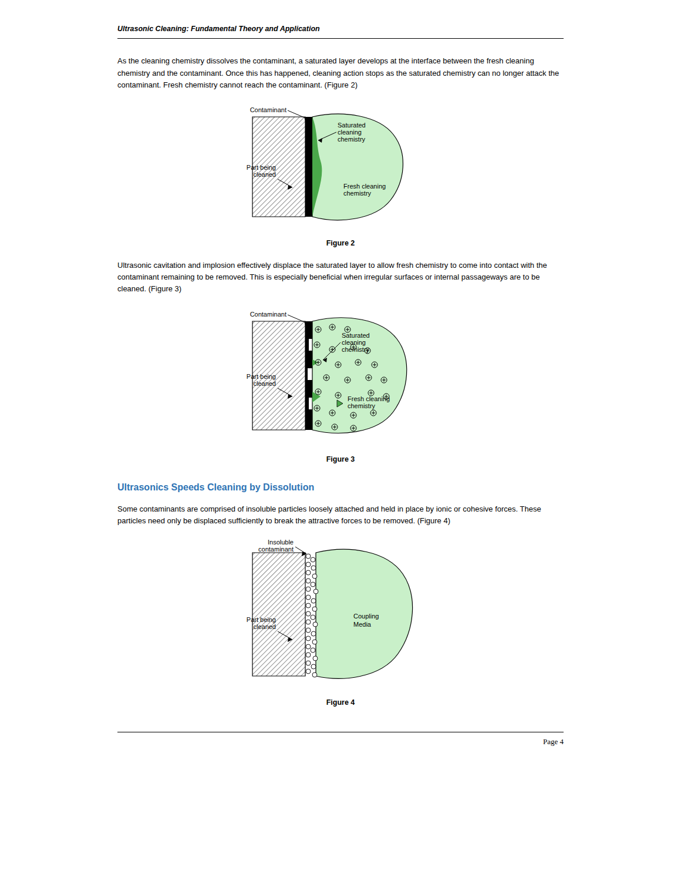Ultrasonic Cleaning: Fundamental Theory and Application
As the cleaning chemistry dissolves the contaminant, a saturated layer develops at the interface between the fresh cleaning chemistry and the contaminant. Once this has happened, cleaning action stops as the saturated chemistry can no longer attack the contaminant. Fresh chemistry cannot reach the contaminant. (Figure 2)
Contaminant Saturated cleaning chemistry Part being cleaned Fresh cleaning chemistry
Figure 2
Ultrasonic cavitation and implosion effectively displace the saturated layer to allow fresh chemistry to come into contact with the contaminant remaining to be removed. This is especially beneficial when irregular surfaces or internal passageways are to be cleaned. (Figure 3)
Contaminant Saturated cleaning chemistry Part being cleaned Fresh cleaning chemistry
Figure 3
Ultrasonics Speeds Cleaning by Dissolution
Some contaminants are comprised of insoluble particles loosely attached and held in place by ionic or cohesive forces. These particles need only be displaced sufficiently to break the attractive forces to be removed. (Figure 4)
Insoluble contaminant Part being cleaned Coupling Media
Figure 4
Page 4